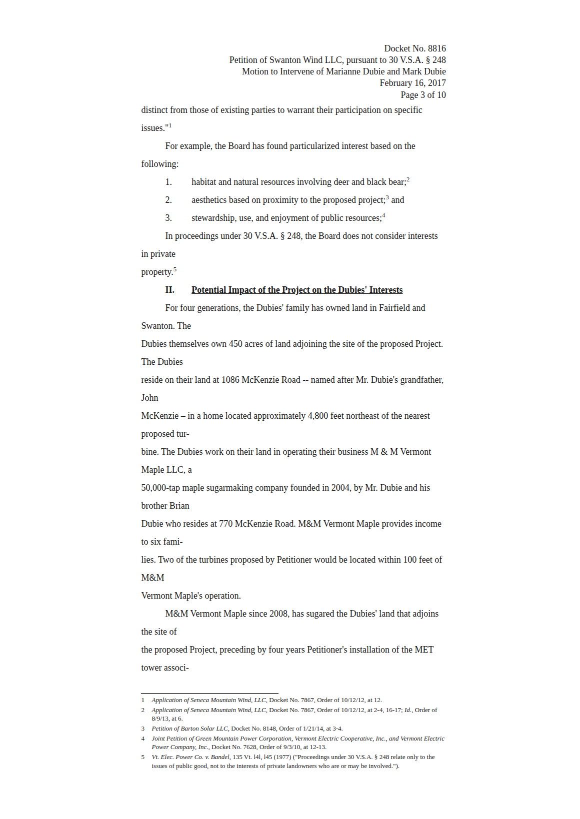Docket No. 8816
Petition of Swanton Wind LLC, pursuant to 30 V.S.A. § 248
Motion to Intervene of Marianne Dubie and Mark Dubie
February 16, 2017
Page 3 of 10
distinct from those of existing parties to warrant their participation on specific issues."1
For example, the Board has found particularized interest based on the following:
1. habitat and natural resources involving deer and black bear;2
2. aesthetics based on proximity to the proposed project;3 and
3. stewardship, use, and enjoyment of public resources;4
In proceedings under 30 V.S.A. § 248, the Board does not consider interests in private
property.5
II. Potential Impact of the Project on the Dubies' Interests
For four generations, the Dubies' family has owned land in Fairfield and Swanton. The
Dubies themselves own 450 acres of land adjoining the site of the proposed Project. The Dubies
reside on their land at 1086 McKenzie Road -- named after Mr. Dubie's grandfather, John
McKenzie – in a home located approximately 4,800 feet northeast of the nearest proposed tur-
bine. The Dubies work on their land in operating their business M & M Vermont Maple LLC, a
50,000-tap maple sugarmaking company founded in 2004, by Mr. Dubie and his brother Brian
Dubie who resides at 770 McKenzie Road. M&M Vermont Maple provides income to six fami-
lies. Two of the turbines proposed by Petitioner would be located within 100 feet of M&M
Vermont Maple's operation.
M&M Vermont Maple since 2008, has sugared the Dubies' land that adjoins the site of
the proposed Project, preceding by four years Petitioner's installation of the MET tower associ-
1 Application of Seneca Mountain Wind, LLC, Docket No. 7867, Order of 10/12/12, at 12.
2 Application of Seneca Mountain Wind, LLC, Docket No. 7867, Order of 10/12/12, at 2-4, 16-17; Id., Order of 8/9/13, at 6.
3 Petition of Barton Solar LLC, Docket No. 8148, Order of 1/21/14, at 3-4.
4 Joint Petition of Green Mountain Power Corporation, Vermont Electric Cooperative, Inc., and Vermont Electric Power Company, Inc., Docket No. 7628, Order of 9/3/10, at 12-13.
5 Vt. Elec. Power Co. v. Bandel, 135 Vt. l4l, l45 (1977) ("Proceedings under 30 V.S.A. § 248 relate only to the issues of public good, not to the interests of private landowners who are or may be involved.").